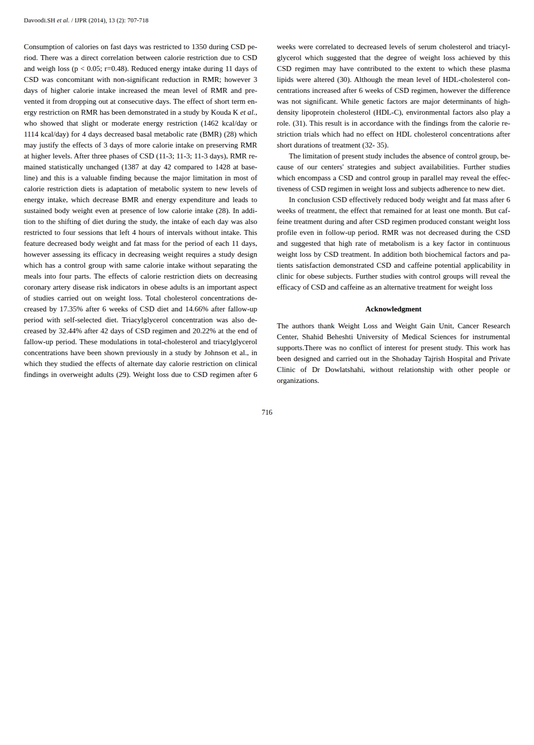Davoodi.SH et al. / IJPR (2014), 13 (2): 707-718
Consumption of calories on fast days was restricted to 1350 during CSD period. There was a direct correlation between calorie restriction due to CSD and weigh loss (p < 0.05; r=0.48). Reduced energy intake during 11 days of CSD was concomitant with non-significant reduction in RMR; however 3 days of higher calorie intake increased the mean level of RMR and prevented it from dropping out at consecutive days. The effect of short term energy restriction on RMR has been demonstrated in a study by Kouda K et al., who showed that slight or moderate energy restriction (1462 kcal/day or 1114 kcal/day) for 4 days decreased basal metabolic rate (BMR) (28) which may justify the effects of 3 days of more calorie intake on preserving RMR at higher levels. After three phases of CSD (11-3; 11-3; 11-3 days), RMR remained statistically unchanged (1387 at day 42 compared to 1428 at baseline) and this is a valuable finding because the major limitation in most of calorie restriction diets is adaptation of metabolic system to new levels of energy intake, which decrease BMR and energy expenditure and leads to sustained body weight even at presence of low calorie intake (28). In addition to the shifting of diet during the study, the intake of each day was also restricted to four sessions that left 4 hours of intervals without intake. This feature decreased body weight and fat mass for the period of each 11 days, however assessing its efficacy in decreasing weight requires a study design which has a control group with same calorie intake without separating the meals into four parts. The effects of calorie restriction diets on decreasing coronary artery disease risk indicators in obese adults is an important aspect of studies carried out on weight loss. Total cholesterol concentrations decreased by 17.35% after 6 weeks of CSD diet and 14.66% after fallow-up period with self-selected diet. Triacylglycerol concentration was also decreased by 32.44% after 42 days of CSD regimen and 20.22% at the end of fallow-up period. These modulations in total-cholesterol and triacylglycerol concentrations have been shown previously in a study by Johnson et al., in which they studied the effects of alternate day calorie restriction on clinical findings in overweight adults (29). Weight loss due to CSD regimen after 6 weeks were correlated to decreased levels of serum cholesterol and triacylglycerol which suggested that the degree of weight loss achieved by this CSD regimen may have contributed to the extent to which these plasma lipids were altered (30). Although the mean level of HDL-cholesterol concentrations increased after 6 weeks of CSD regimen, however the difference was not significant. While genetic factors are major determinants of high-density lipoprotein cholesterol (HDL-C), environmental factors also play a role. (31). This result is in accordance with the findings from the calorie restriction trials which had no effect on HDL cholesterol concentrations after short durations of treatment (32- 35).
The limitation of present study includes the absence of control group, because of our centers' strategies and subject availabilities. Further studies which encompass a CSD and control group in parallel may reveal the effectiveness of CSD regimen in weight loss and subjects adherence to new diet.
In conclusion CSD effectively reduced body weight and fat mass after 6 weeks of treatment, the effect that remained for at least one month. But caffeine treatment during and after CSD regimen produced constant weight loss profile even in follow-up period. RMR was not decreased during the CSD and suggested that high rate of metabolism is a key factor in continuous weight loss by CSD treatment. In addition both biochemical factors and patients satisfaction demonstrated CSD and caffeine potential applicability in clinic for obese subjects. Further studies with control groups will reveal the efficacy of CSD and caffeine as an alternative treatment for weight loss
Acknowledgment
The authors thank Weight Loss and Weight Gain Unit, Cancer Research Center, Shahid Beheshti University of Medical Sciences for instrumental supports.There was no conflict of interest for present study. This work has been designed and carried out in the Shohaday Tajrish Hospital and Private Clinic of Dr Dowlatshahi, without relationship with other people or organizations.
716